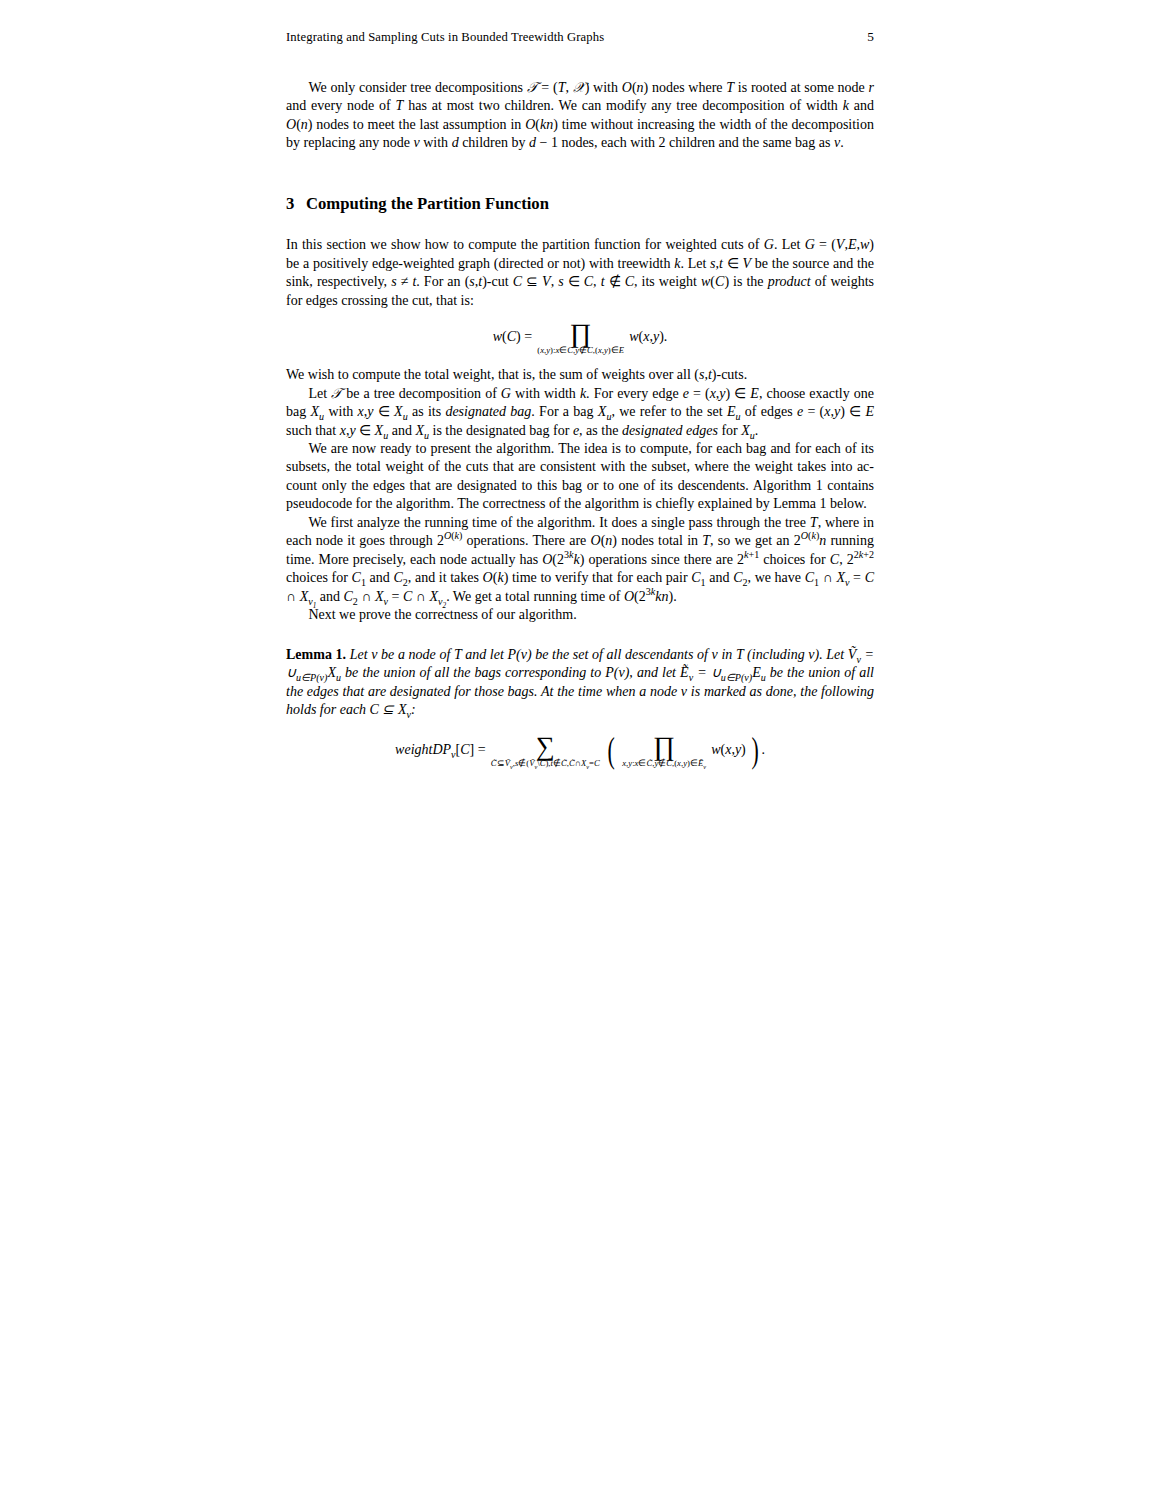Integrating and Sampling Cuts in Bounded Treewidth Graphs 5
We only consider tree decompositions 𝒯 = (T, 𝒳) with O(n) nodes where T is rooted at some node r and every node of T has at most two children. We can modify any tree decomposition of width k and O(n) nodes to meet the last assumption in O(kn) time without increasing the width of the decomposition by replacing any node v with d children by d − 1 nodes, each with 2 children and the same bag as v.
3 Computing the Partition Function
In this section we show how to compute the partition function for weighted cuts of G. Let G = (V,E,w) be a positively edge-weighted graph (directed or not) with treewidth k. Let s,t ∈ V be the source and the sink, respectively, s ≠ t. For an (s,t)-cut C ⊆ V, s ∈ C, t ∉ C, its weight w(C) is the product of weights for edges crossing the cut, that is:
w(C) = ∏ (x,y):x∈C,y∉C,(x,y)∈E w(x,y).
We wish to compute the total weight, that is, the sum of weights over all (s,t)-cuts.
Let 𝒯 be a tree decomposition of G with width k. For every edge e = (x,y) ∈ E, choose exactly one bag Xu with x,y ∈ Xu as its designated bag. For a bag Xu, we refer to the set Eu of edges e = (x,y) ∈ E such that x,y ∈ Xu and Xu is the designated bag for e, as the designated edges for Xu.
We are now ready to present the algorithm. The idea is to compute, for each bag and for each of its subsets, the total weight of the cuts that are consistent with the subset, where the weight takes into account only the edges that are designated to this bag or to one of its descendents. Algorithm 1 contains pseudocode for the algorithm. The correctness of the algorithm is chiefly explained by Lemma 1 below.
We first analyze the running time of the algorithm. It does a single pass through the tree T, where in each node it goes through 2O(k) operations. There are O(n) nodes total in T, so we get an 2O(k)n running time. More precisely, each node actually has O(23kk) operations since there are 2k+1 choices for C, 22k+2 choices for C1 and C2, and it takes O(k) time to verify that for each pair C1 and C2, we have C1 ∩ Xv = C ∩ Xv1 and C2 ∩ Xv = C ∩ Xv2. We get a total running time of O(23kkn).
Next we prove the correctness of our algorithm.
Lemma 1. Let v be a node of T and let P(v) be the set of all descendants of v in T (including v). Let Ṽv = ∪u∈P(v)Xu be the union of all the bags corresponding to P(v), and let Ẽv = ∪u∈P(v)Eu be the union of all the edges that are designated for those bags. At the time when a node v is marked as done, the following holds for each C ⊆ Xv:
weightDPv[C] = ∑ C̃⊆Ṽv,s∉(Ṽv\C̃),t∉C̃,C̃∩Xv=C ( ∏ x,y:x∈C̃,y∉C̃,(x,y)∈Ẽv w(x,y) ).